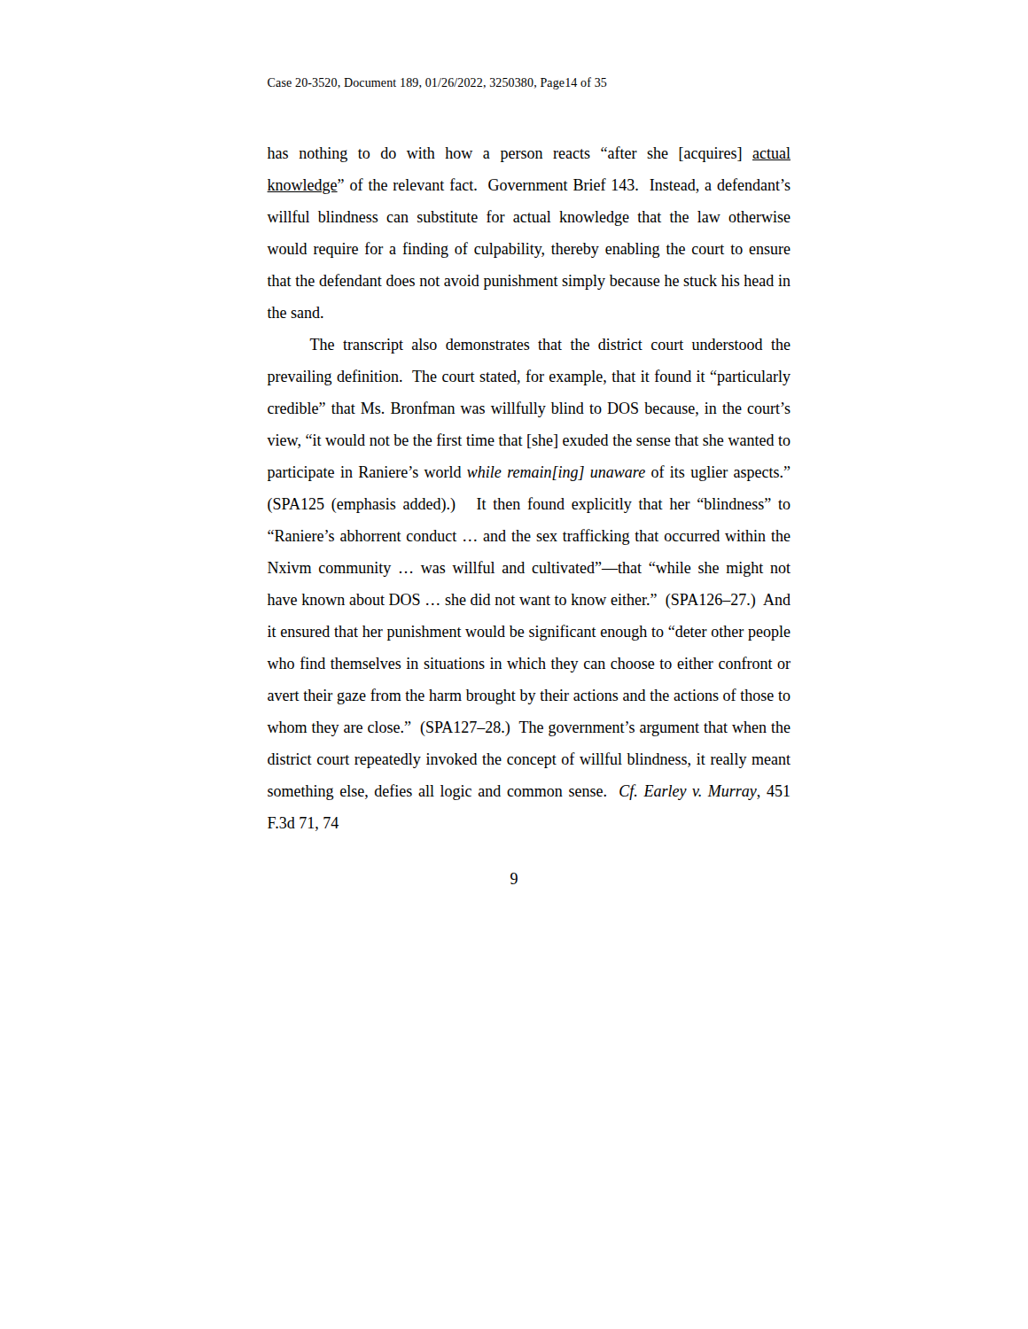Case 20-3520, Document 189, 01/26/2022, 3250380, Page14 of 35
has nothing to do with how a person reacts “after she [acquires] actual knowledge” of the relevant fact. Government Brief 143. Instead, a defendant’s willful blindness can substitute for actual knowledge that the law otherwise would require for a finding of culpability, thereby enabling the court to ensure that the defendant does not avoid punishment simply because he stuck his head in the sand.
The transcript also demonstrates that the district court understood the prevailing definition. The court stated, for example, that it found it “particularly credible” that Ms. Bronfman was willfully blind to DOS because, in the court’s view, “it would not be the first time that [she] exuded the sense that she wanted to participate in Raniere’s world while remain[ing] unaware of its uglier aspects.” (SPA125 (emphasis added).) It then found explicitly that her “blindness” to “Raniere’s abhorrent conduct … and the sex trafficking that occurred within the Nxivm community … was willful and cultivated”—that “while she might not have known about DOS … she did not want to know either.” (SPA126–27.) And it ensured that her punishment would be significant enough to “deter other people who find themselves in situations in which they can choose to either confront or avert their gaze from the harm brought by their actions and the actions of those to whom they are close.” (SPA127–28.) The government’s argument that when the district court repeatedly invoked the concept of willful blindness, it really meant something else, defies all logic and common sense. Cf. Earley v. Murray, 451 F.3d 71, 74
9